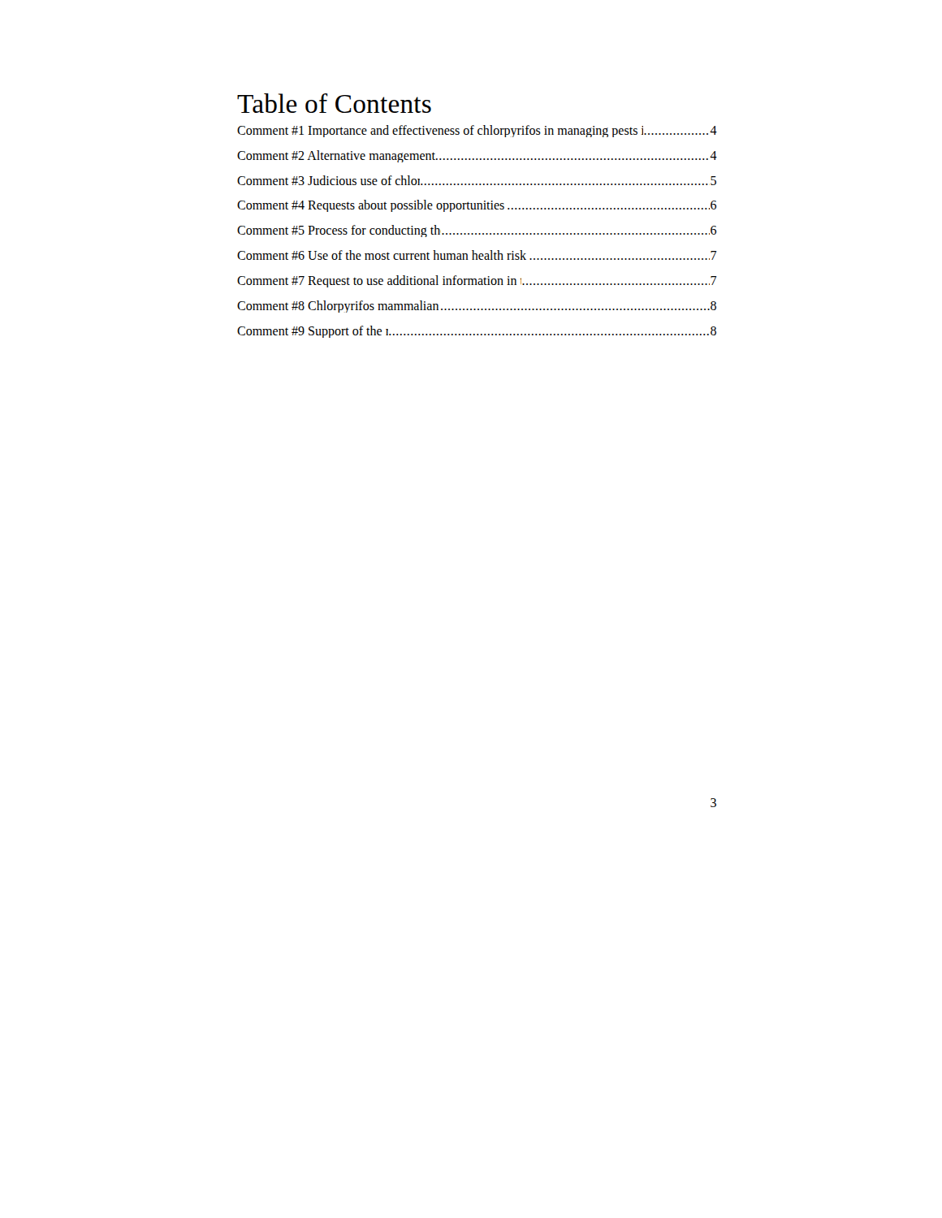Table of Contents
Comment #1 Importance and effectiveness of chlorpyrifos in managing pests in Minnesota..................... 4
Comment #2 Alternative management options........................................................................................... 4
Comment #3 Judicious use of chlorpyrifos................................................................................................ 5
Comment #4 Requests about possible opportunities for action.................................................................. 6
Comment #5 Process for conducting the review......................................................................................... 6
Comment #6 Use of the most current human health risk documents........................................................... 7
Comment #7 Request to use additional information in the review............................................................. 7
Comment #8 Chlorpyrifos mammalian toxicity......................................................................................... 8
Comment #9 Support of the review........................................................................................................... 8
3